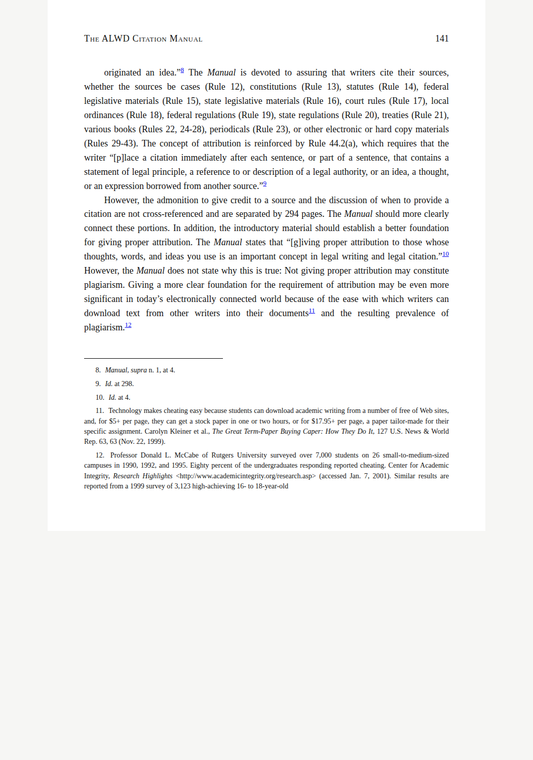The ALWD Citation Manual 141
originated an idea.”8 The Manual is devoted to assuring that writers cite their sources, whether the sources be cases (Rule 12), constitutions (Rule 13), statutes (Rule 14), federal legislative materials (Rule 15), state legislative materials (Rule 16), court rules (Rule 17), local ordinances (Rule 18), federal regulations (Rule 19), state regulations (Rule 20), treaties (Rule 21), various books (Rules 22, 24-28), periodicals (Rule 23), or other electronic or hard copy materials (Rules 29-43). The concept of attribution is reinforced by Rule 44.2(a), which requires that the writer “[p]lace a citation immediately after each sentence, or part of a sentence, that contains a statement of legal principle, a reference to or description of a legal authority, or an idea, a thought, or an expression borrowed from another source.”9
However, the admonition to give credit to a source and the discussion of when to provide a citation are not cross-referenced and are separated by 294 pages. The Manual should more clearly connect these portions. In addition, the introductory material should establish a better foundation for giving proper attribution. The Manual states that “[g]iving proper attribution to those whose thoughts, words, and ideas you use is an important concept in legal writing and legal citation.”10 However, the Manual does not state why this is true: Not giving proper attribution may constitute plagiarism. Giving a more clear foundation for the requirement of attribution may be even more significant in today’s electronically connected world because of the ease with which writers can download text from other writers into their documents11 and the resulting prevalence of plagiarism.12
8. Manual, supra n. 1, at 4.
9. Id. at 298.
10. Id. at 4.
11. Technology makes cheating easy because students can download academic writing from a number of free of Web sites, and, for $5+ per page, they can get a stock paper in one or two hours, or for $17.95+ per page, a paper tailor-made for their specific assignment. Carolyn Kleiner et al., The Great Term-Paper Buying Caper: How They Do It, 127 U.S. News & World Rep. 63, 63 (Nov. 22, 1999).
12. Professor Donald L. McCabe of Rutgers University surveyed over 7,000 students on 26 small-to-medium-sized campuses in 1990, 1992, and 1995. Eighty percent of the undergraduates responding reported cheating. Center for Academic Integrity, Research Highlights <http://www.academicintegrity.org/research.asp> (accessed Jan. 7, 2001). Similar results are reported from a 1999 survey of 3,123 high-achieving 16- to 18-year-old